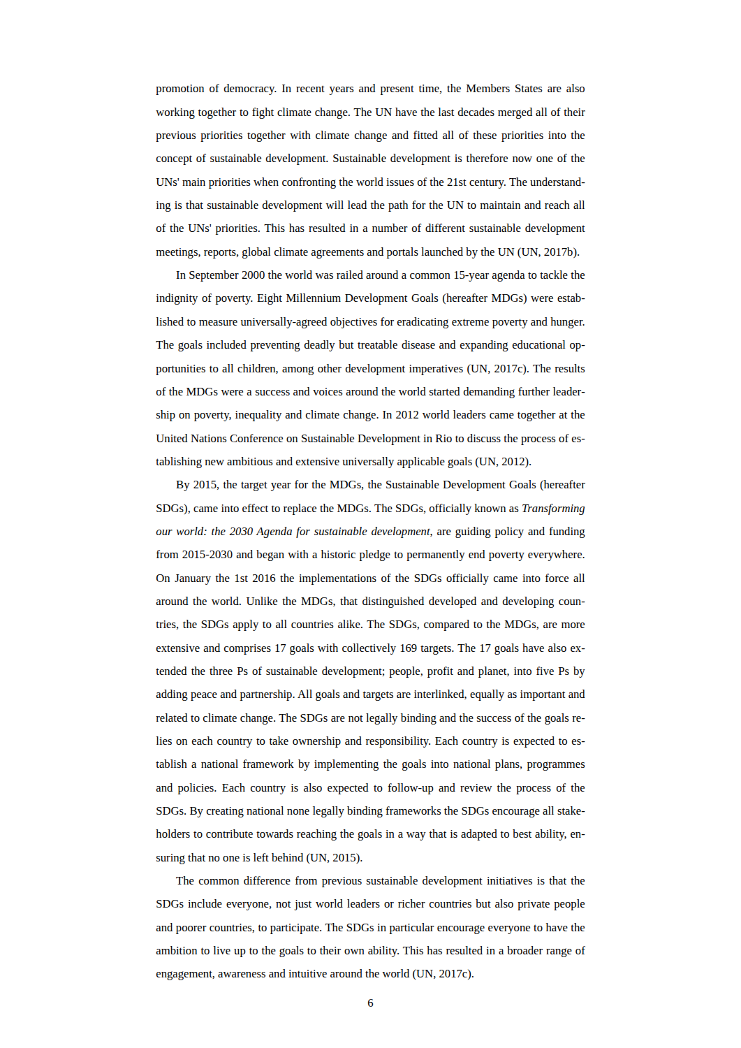promotion of democracy. In recent years and present time, the Members States are also working together to fight climate change. The UN have the last decades merged all of their previous priorities together with climate change and fitted all of these priorities into the concept of sustainable development. Sustainable development is therefore now one of the UNs' main priorities when confronting the world issues of the 21st century. The understanding is that sustainable development will lead the path for the UN to maintain and reach all of the UNs' priorities. This has resulted in a number of different sustainable development meetings, reports, global climate agreements and portals launched by the UN (UN, 2017b).
In September 2000 the world was railed around a common 15-year agenda to tackle the indignity of poverty. Eight Millennium Development Goals (hereafter MDGs) were established to measure universally-agreed objectives for eradicating extreme poverty and hunger. The goals included preventing deadly but treatable disease and expanding educational opportunities to all children, among other development imperatives (UN, 2017c). The results of the MDGs were a success and voices around the world started demanding further leadership on poverty, inequality and climate change. In 2012 world leaders came together at the United Nations Conference on Sustainable Development in Rio to discuss the process of establishing new ambitious and extensive universally applicable goals (UN, 2012).
By 2015, the target year for the MDGs, the Sustainable Development Goals (hereafter SDGs), came into effect to replace the MDGs. The SDGs, officially known as Transforming our world: the 2030 Agenda for sustainable development, are guiding policy and funding from 2015-2030 and began with a historic pledge to permanently end poverty everywhere. On January the 1st 2016 the implementations of the SDGs officially came into force all around the world. Unlike the MDGs, that distinguished developed and developing countries, the SDGs apply to all countries alike. The SDGs, compared to the MDGs, are more extensive and comprises 17 goals with collectively 169 targets. The 17 goals have also extended the three Ps of sustainable development; people, profit and planet, into five Ps by adding peace and partnership. All goals and targets are interlinked, equally as important and related to climate change. The SDGs are not legally binding and the success of the goals relies on each country to take ownership and responsibility. Each country is expected to establish a national framework by implementing the goals into national plans, programmes and policies. Each country is also expected to follow-up and review the process of the SDGs. By creating national none legally binding frameworks the SDGs encourage all stakeholders to contribute towards reaching the goals in a way that is adapted to best ability, ensuring that no one is left behind (UN, 2015).
The common difference from previous sustainable development initiatives is that the SDGs include everyone, not just world leaders or richer countries but also private people and poorer countries, to participate. The SDGs in particular encourage everyone to have the ambition to live up to the goals to their own ability. This has resulted in a broader range of engagement, awareness and intuitive around the world (UN, 2017c).
6